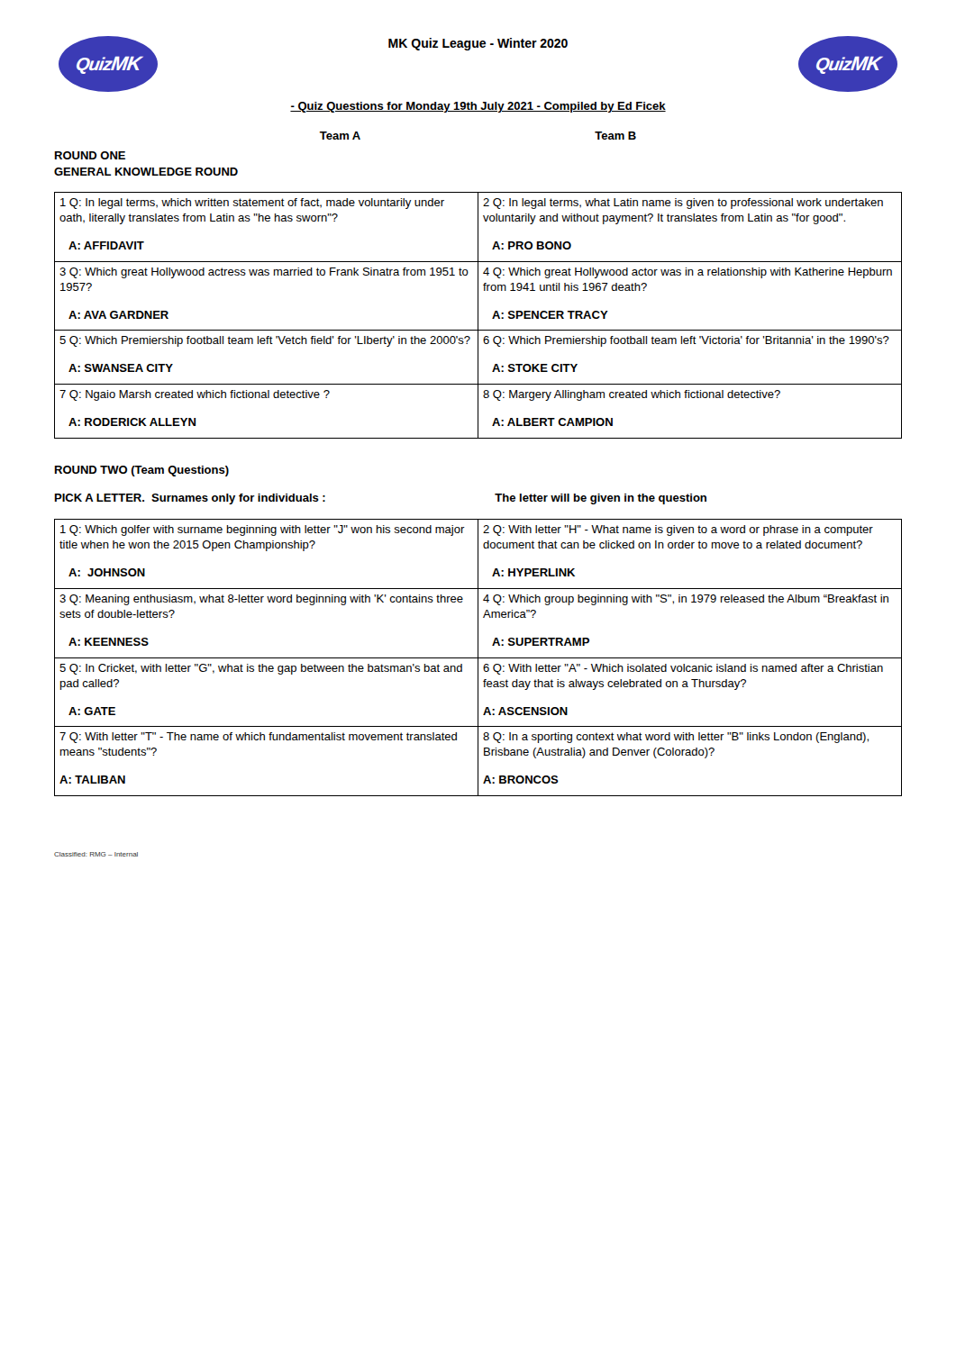QuizMK
QuizMK
MK Quiz League - Winter 2020
- Quiz Questions for Monday 19th July 2021 - Compiled by Ed Ficek
Team A Team B
ROUND ONE
GENERAL KNOWLEDGE ROUND
| 1 Q: In legal terms, which written statement of fact, made voluntarily under oath, literally translates from Latin as "he has sworn"? A: AFFIDAVIT | 2 Q: In legal terms, what Latin name is given to professional work undertaken voluntarily and without payment? It translates from Latin as "for good". A: PRO BONO |
| 3 Q: Which great Hollywood actress was married to Frank Sinatra from 1951 to 1957? A: AVA GARDNER | 4 Q: Which great Hollywood actor was in a relationship with Katherine Hepburn from 1941 until his 1967 death? A: SPENCER TRACY |
| 5 Q: Which Premiership football team left 'Vetch field' for 'LIberty' in the 2000's? A: SWANSEA CITY | 6 Q: Which Premiership football team left 'Victoria' for 'Britannia' in the 1990's? A: STOKE CITY |
| 7 Q: Ngaio Marsh created which fictional detective ? A: RODERICK ALLEYN | 8 Q: Margery Allingham created which fictional detective? A: ALBERT CAMPION |
ROUND TWO (Team Questions)
PICK A LETTER. Surnames only for individuals : The letter will be given in the question
| 1 Q: Which golfer with surname beginning with letter "J" won his second major title when he won the 2015 Open Championship? A: JOHNSON | 2 Q: With letter "H" - What name is given to a word or phrase in a computer document that can be clicked on In order to move to a related document? A: HYPERLINK |
| 3 Q: Meaning enthusiasm, what 8-letter word beginning with 'K' contains three sets of double-letters? A: KEENNESS | 4 Q: Which group beginning with "S", in 1979 released the Album “Breakfast in America”? A: SUPERTRAMP |
| 5 Q: In Cricket, with letter "G", what is the gap between the batsman's bat and pad called? A: GATE | 6 Q: With letter "A" - Which isolated volcanic island is named after a Christian feast day that is always celebrated on a Thursday? A: ASCENSION |
| 7 Q: With letter "T" - The name of which fundamentalist movement translated means "students"? A: TALIBAN | 8 Q: In a sporting context what word with letter "B" links London (England), Brisbane (Australia) and Denver (Colorado)? A: BRONCOS |
Classified: RMG – Internal